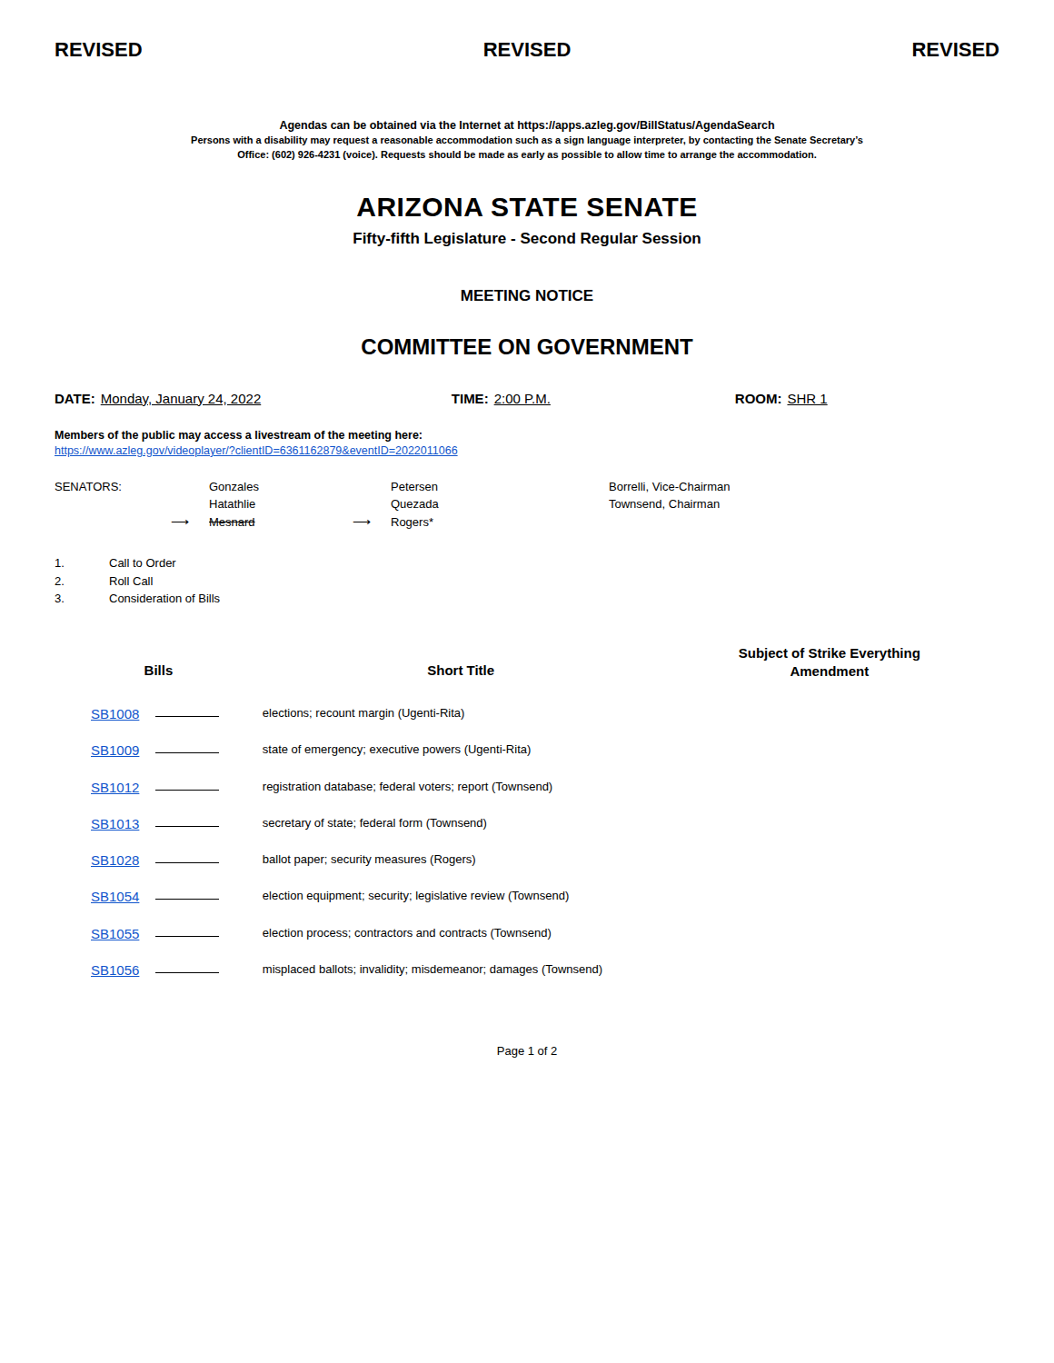REVISED REVISED REVISED
Agendas can be obtained via the Internet at https://apps.azleg.gov/BillStatus/AgendaSearch
Persons with a disability may request a reasonable accommodation such as a sign language interpreter, by contacting the Senate Secretary’s
Office: (602) 926-4231 (voice). Requests should be made as early as possible to allow time to arrange the accommodation.
ARIZONA STATE SENATE
Fifty-fifth Legislature - Second Regular Session
MEETING NOTICE
COMMITTEE ON GOVERNMENT
DATE: Monday, January 24, 2022
TIME: 2:00 P.M.
ROOM: SHR 1
Members of the public may access a livestream of the meeting here:
https://www.azleg.gov/videoplayer/?clientID=6361162879&eventID=2022011066
| SENATORS: | Gonzales | Petersen | Borrelli, Vice-Chairman |
| | Hatathlie | Quezada | Townsend, Chairman |
| | ⟶ Mesnard | ⟶ Rogers* | |
1. Call to Order
2. Roll Call
3. Consideration of Bills
| Bills | Short Title | Subject of Strike Everything Amendment |
| --- | --- | --- |
| SB1008 | elections; recount margin (Ugenti-Rita) | |
| SB1009 | state of emergency; executive powers (Ugenti-Rita) | |
| SB1012 | registration database; federal voters; report (Townsend) | |
| SB1013 | secretary of state; federal form (Townsend) | |
| SB1028 | ballot paper; security measures (Rogers) | |
| SB1054 | election equipment; security; legislative review (Townsend) | |
| SB1055 | election process; contractors and contracts (Townsend) | |
| SB1056 | misplaced ballots; invalidity; misdemeanor; damages (Townsend) | |
Page 1 of 2